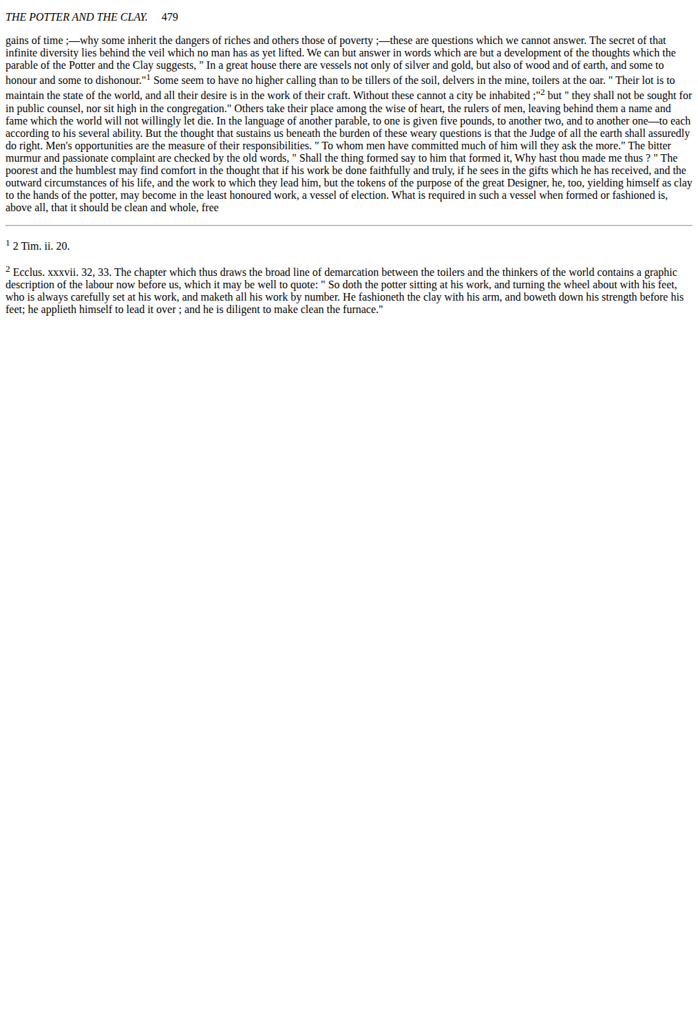THE POTTER AND THE CLAY. 479
gains of time ;—why some inherit the dangers of riches and others those of poverty ;—these are questions which we cannot answer. The secret of that infinite diversity lies behind the veil which no man has as yet lifted. We can but answer in words which are but a development of the thoughts which the parable of the Potter and the Clay suggests, " In a great house there are vessels not only of silver and gold, but also of wood and of earth, and some to honour and some to dishonour."1 Some seem to have no higher calling than to be tillers of the soil, delvers in the mine, toilers at the oar. " Their lot is to maintain the state of the world, and all their desire is in the work of their craft. Without these cannot a city be inhabited ;"2 but " they shall not be sought for in public counsel, nor sit high in the congregation." Others take their place among the wise of heart, the rulers of men, leaving behind them a name and fame which the world will not willingly let die. In the language of another parable, to one is given five pounds, to another two, and to another one—to each according to his several ability. But the thought that sustains us beneath the burden of these weary questions is that the Judge of all the earth shall assuredly do right. Men's opportunities are the measure of their responsibilities. " To whom men have committed much of him will they ask the more." The bitter murmur and passionate complaint are checked by the old words, " Shall the thing formed say to him that formed it, Why hast thou made me thus ? " The poorest and the humblest may find comfort in the thought that if his work be done faithfully and truly, if he sees in the gifts which he has received, and the outward circumstances of his life, and the work to which they lead him, but the tokens of the purpose of the great Designer, he, too, yielding himself as clay to the hands of the potter, may become in the least honoured work, a vessel of election. What is required in such a vessel when formed or fashioned is, above all, that it should be clean and whole, free
1 2 Tim. ii. 20.
2 Ecclus. xxxvii. 32, 33. The chapter which thus draws the broad line of demarcation between the toilers and the thinkers of the world contains a graphic description of the labour now before us, which it may be well to quote: " So doth the potter sitting at his work, and turning the wheel about with his feet, who is always carefully set at his work, and maketh all his work by number. He fashioneth the clay with his arm, and boweth down his strength before his feet; he applieth himself to lead it over ; and he is diligent to make clean the furnace."